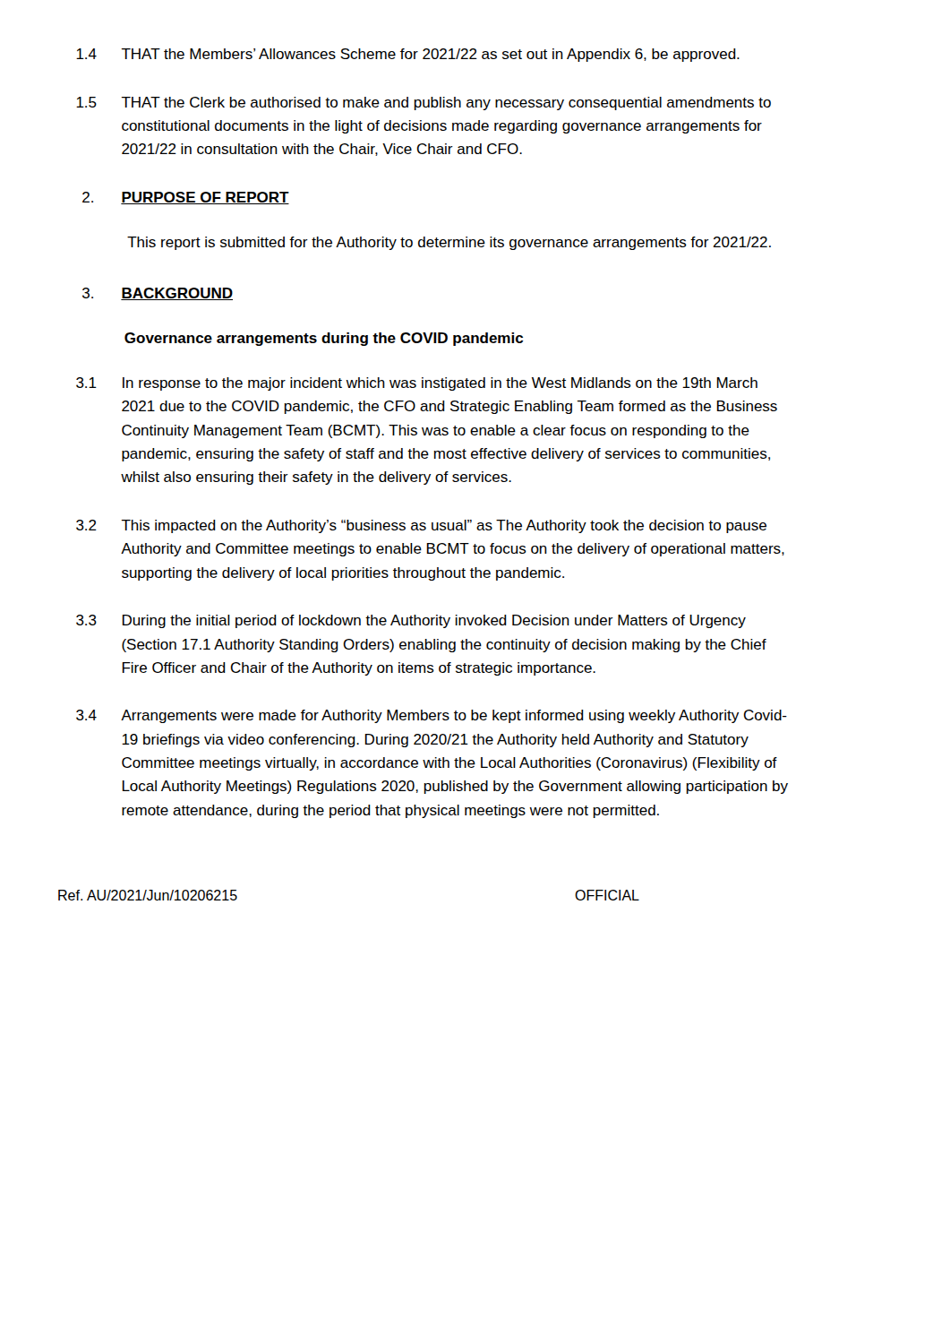1.4 THAT the Members’ Allowances Scheme for 2021/22 as set out in Appendix 6, be approved.
1.5 THAT the Clerk be authorised to make and publish any necessary consequential amendments to constitutional documents in the light of decisions made regarding governance arrangements for 2021/22 in consultation with the Chair, Vice Chair and CFO.
2.
PURPOSE OF REPORT
This report is submitted for the Authority to determine its governance arrangements for 2021/22.
3.
BACKGROUND
Governance arrangements during the COVID pandemic
3.1 In response to the major incident which was instigated in the West Midlands on the 19th March 2021 due to the COVID pandemic, the CFO and Strategic Enabling Team formed as the Business Continuity Management Team (BCMT). This was to enable a clear focus on responding to the pandemic, ensuring the safety of staff and the most effective delivery of services to communities, whilst also ensuring their safety in the delivery of services.
3.2 This impacted on the Authority’s “business as usual” as The Authority took the decision to pause Authority and Committee meetings to enable BCMT to focus on the delivery of operational matters, supporting the delivery of local priorities throughout the pandemic.
3.3 During the initial period of lockdown the Authority invoked Decision under Matters of Urgency (Section 17.1 Authority Standing Orders) enabling the continuity of decision making by the Chief Fire Officer and Chair of the Authority on items of strategic importance.
3.4 Arrangements were made for Authority Members to be kept informed using weekly Authority Covid-19 briefings via video conferencing. During 2020/21 the Authority held Authority and Statutory Committee meetings virtually, in accordance with the Local Authorities (Coronavirus) (Flexibility of Local Authority Meetings) Regulations 2020, published by the Government allowing participation by remote attendance, during the period that physical meetings were not permitted.
Ref. AU/2021/Jun/10206215 OFFICIAL